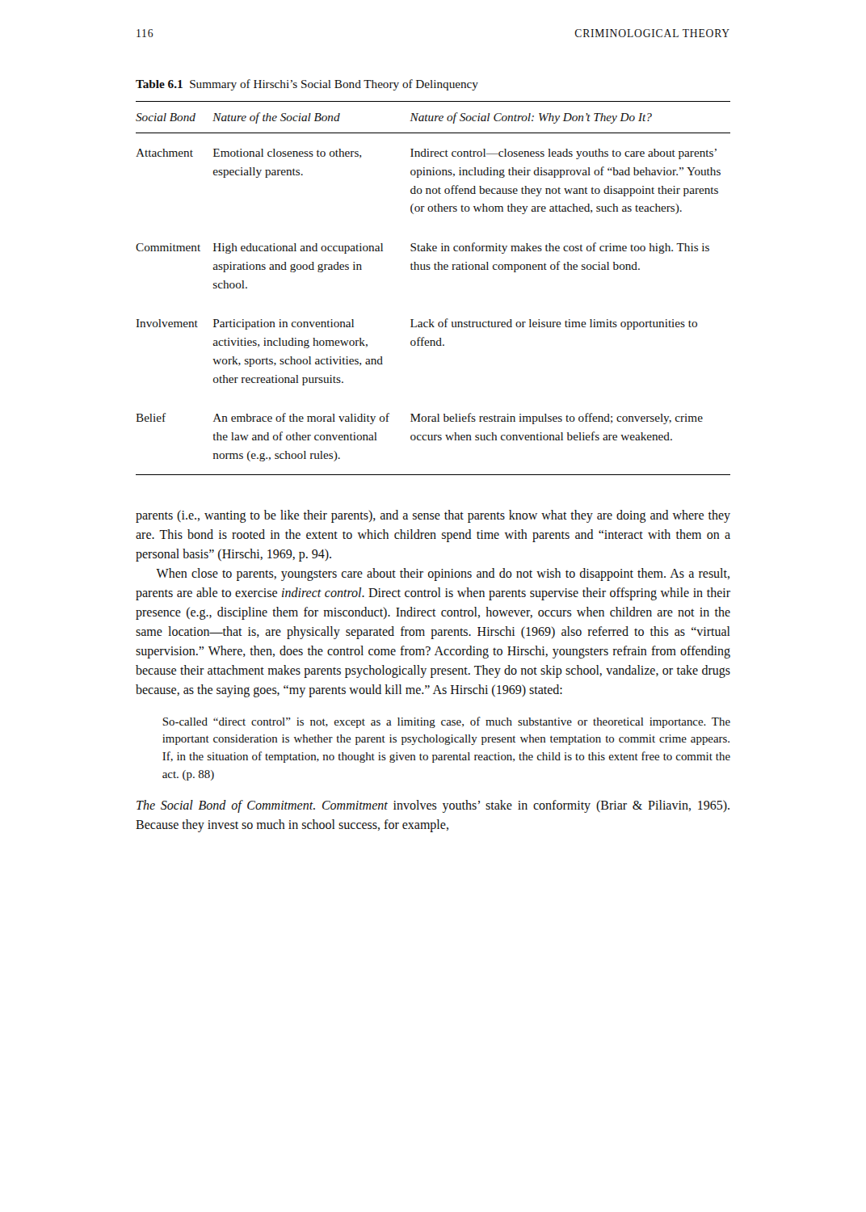116 Criminological Theory
Table 6.1 Summary of Hirschi’s Social Bond Theory of Delinquency
| Social Bond | Nature of the Social Bond | Nature of Social Control: Why Don’t They Do It? |
| --- | --- | --- |
| Attachment | Emotional closeness to others, especially parents. | Indirect control—closeness leads youths to care about parents’ opinions, including their disapproval of “bad behavior.” Youths do not offend because they not want to disappoint their parents (or others to whom they are attached, such as teachers). |
| Commitment | High educational and occupational aspirations and good grades in school. | Stake in conformity makes the cost of crime too high. This is thus the rational component of the social bond. |
| Involvement | Participation in conventional activities, including homework, work, sports, school activities, and other recreational pursuits. | Lack of unstructured or leisure time limits opportunities to offend. |
| Belief | An embrace of the moral validity of the law and of other conventional norms (e.g., school rules). | Moral beliefs restrain impulses to offend; conversely, crime occurs when such conventional beliefs are weakened. |
parents (i.e., wanting to be like their parents), and a sense that parents know what they are doing and where they are. This bond is rooted in the extent to which children spend time with parents and “interact with them on a personal basis” (Hirschi, 1969, p. 94).
When close to parents, youngsters care about their opinions and do not wish to disappoint them. As a result, parents are able to exercise indirect control. Direct control is when parents supervise their offspring while in their presence (e.g., discipline them for misconduct). Indirect control, however, occurs when children are not in the same location—that is, are physically separated from parents. Hirschi (1969) also referred to this as “virtual supervision.” Where, then, does the control come from? According to Hirschi, youngsters refrain from offending because their attachment makes parents psychologically present. They do not skip school, vandalize, or take drugs because, as the saying goes, “my parents would kill me.” As Hirschi (1969) stated:
So-called “direct control” is not, except as a limiting case, of much substantive or theoretical importance. The important consideration is whether the parent is psychologically present when temptation to commit crime appears. If, in the situation of temptation, no thought is given to parental reaction, the child is to this extent free to commit the act. (p. 88)
The Social Bond of Commitment. Commitment involves youths’ stake in conformity (Briar & Piliavin, 1965). Because they invest so much in school success, for example,